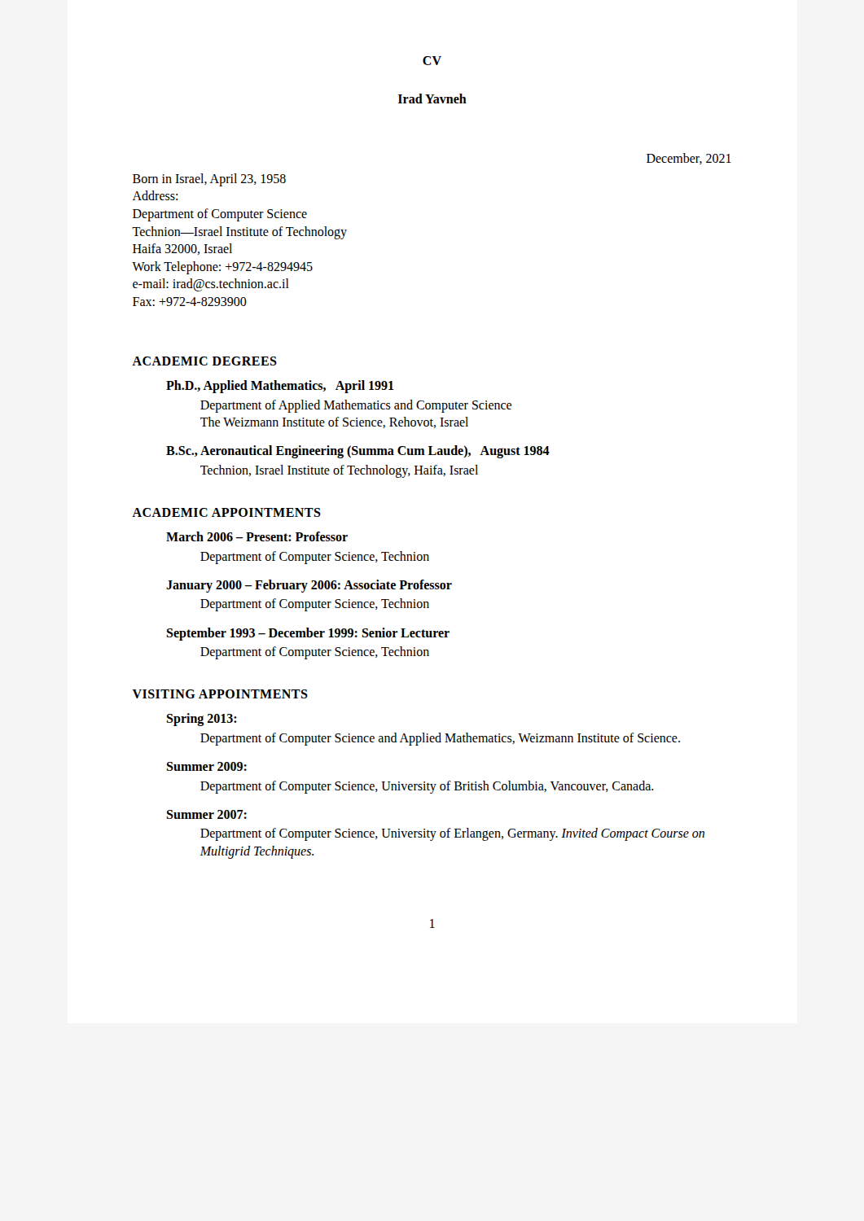CV
Irad Yavneh
December, 2021
Born in Israel, April 23, 1958
Address:
Department of Computer Science
Technion—Israel Institute of Technology
Haifa 32000, Israel
Work Telephone: +972-4-8294945
e-mail: irad@cs.technion.ac.il
Fax: +972-4-8293900
ACADEMIC DEGREES
Ph.D., Applied Mathematics, April 1991
Department of Applied Mathematics and Computer Science
The Weizmann Institute of Science, Rehovot, Israel
B.Sc., Aeronautical Engineering (Summa Cum Laude), August 1984
Technion, Israel Institute of Technology, Haifa, Israel
ACADEMIC APPOINTMENTS
March 2006 – Present: Professor
Department of Computer Science, Technion
January 2000 – February 2006: Associate Professor
Department of Computer Science, Technion
September 1993 – December 1999: Senior Lecturer
Department of Computer Science, Technion
VISITING APPOINTMENTS
Spring 2013:
Department of Computer Science and Applied Mathematics, Weizmann Institute of Science.
Summer 2009:
Department of Computer Science, University of British Columbia, Vancouver, Canada.
Summer 2007:
Department of Computer Science, University of Erlangen, Germany. Invited Compact Course on Multigrid Techniques.
1